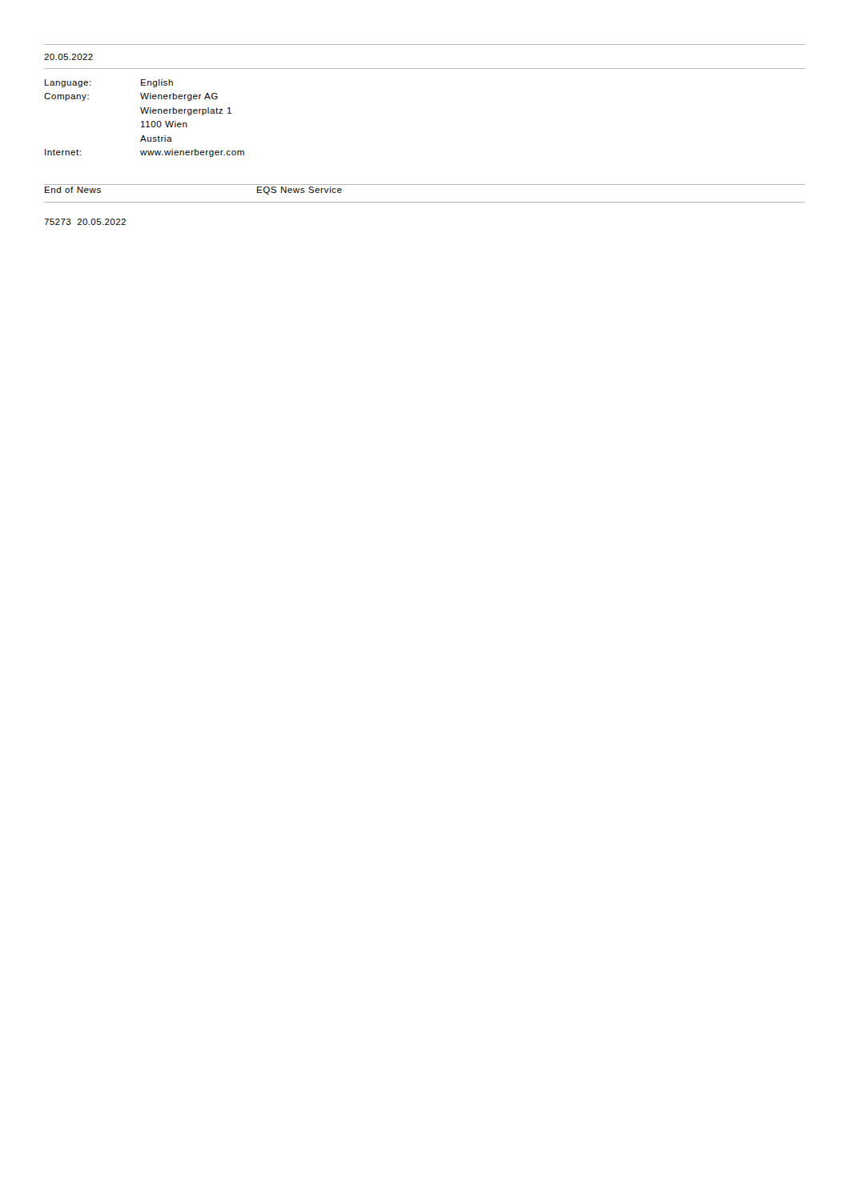20.05.2022
| Language: | English |
| Company: | Wienerberger AG |
| | Wienerbergerplatz 1 |
| | 1100 Wien |
| | Austria |
| Internet: | www.wienerberger.com |
End of News EQS News Service
75273 20.05.2022